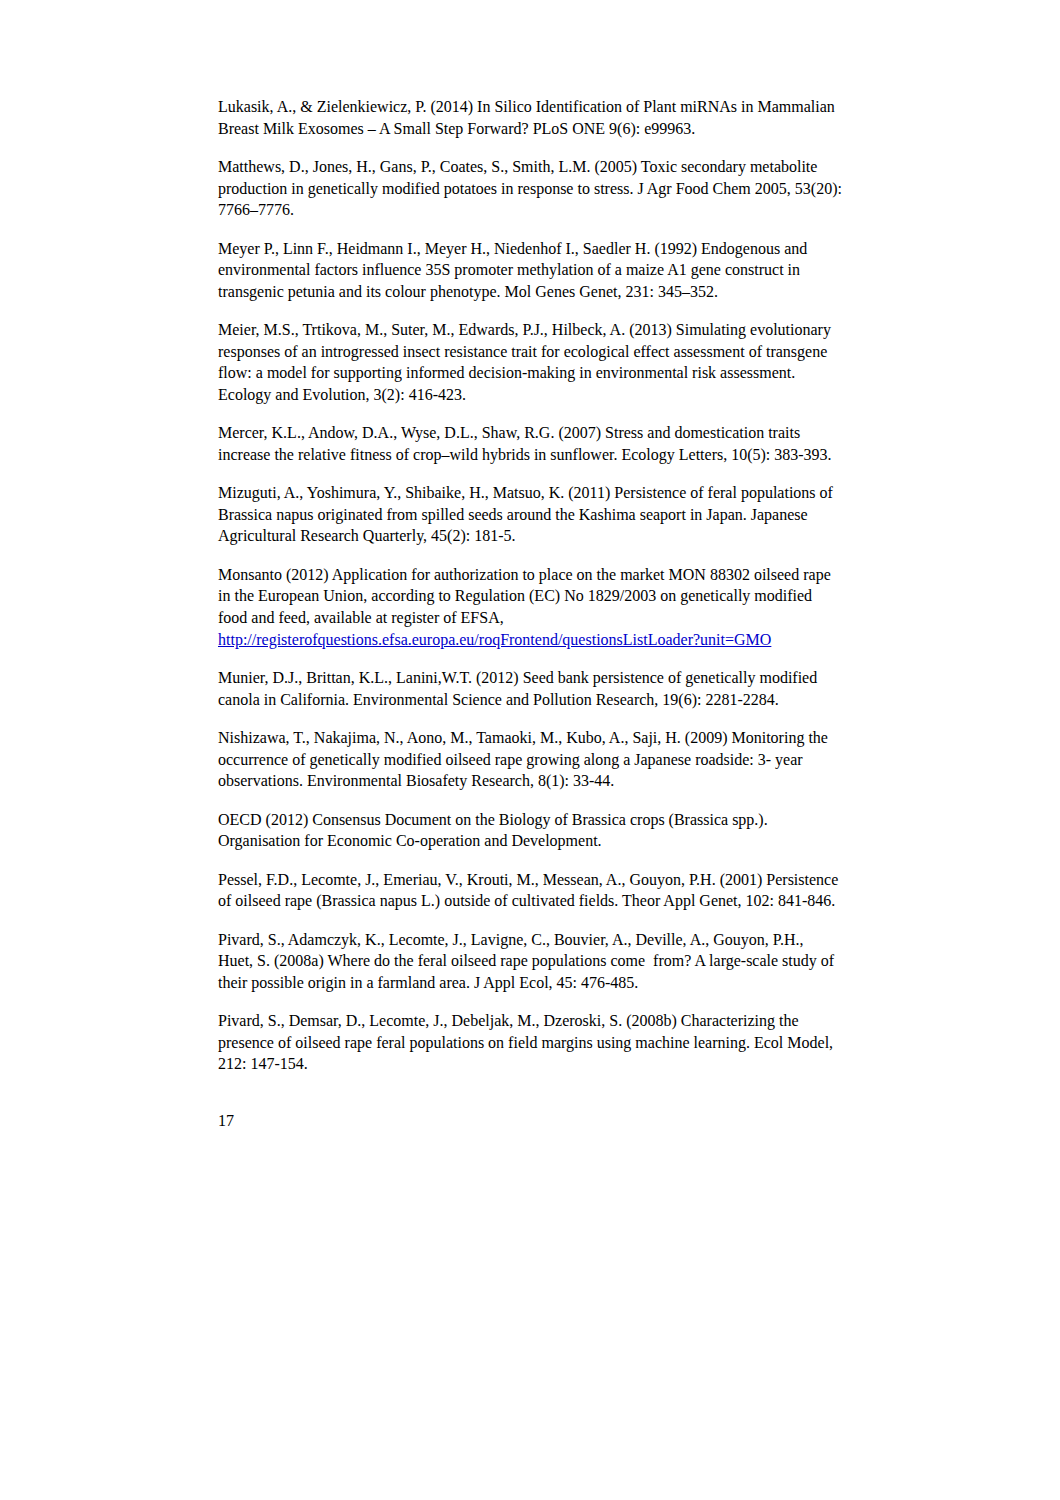Lukasik, A., & Zielenkiewicz, P. (2014) In Silico Identification of Plant miRNAs in Mammalian Breast Milk Exosomes – A Small Step Forward? PLoS ONE 9(6): e99963.
Matthews, D., Jones, H., Gans, P., Coates, S., Smith, L.M. (2005) Toxic secondary metabolite production in genetically modified potatoes in response to stress. J Agr Food Chem 2005, 53(20): 7766–7776.
Meyer P., Linn F., Heidmann I., Meyer H., Niedenhof I., Saedler H. (1992) Endogenous and environmental factors influence 35S promoter methylation of a maize A1 gene construct in transgenic petunia and its colour phenotype. Mol Genes Genet, 231: 345–352.
Meier, M.S., Trtikova, M., Suter, M., Edwards, P.J., Hilbeck, A. (2013) Simulating evolutionary responses of an introgressed insect resistance trait for ecological effect assessment of transgene flow: a model for supporting informed decision-making in environmental risk assessment. Ecology and Evolution, 3(2): 416-423.
Mercer, K.L., Andow, D.A., Wyse, D.L., Shaw, R.G. (2007) Stress and domestication traits increase the relative fitness of crop–wild hybrids in sunflower. Ecology Letters, 10(5): 383-393.
Mizuguti, A., Yoshimura, Y., Shibaike, H., Matsuo, K. (2011) Persistence of feral populations of Brassica napus originated from spilled seeds around the Kashima seaport in Japan. Japanese Agricultural Research Quarterly, 45(2): 181-5.
Monsanto (2012) Application for authorization to place on the market MON 88302 oilseed rape in the European Union, according to Regulation (EC) No 1829/2003 on genetically modified food and feed, available at register of EFSA,
http://registerofquestions.efsa.europa.eu/roqFrontend/questionsListLoader?unit=GMO
Munier, D.J., Brittan, K.L., Lanini,W.T. (2012) Seed bank persistence of genetically modified canola in California. Environmental Science and Pollution Research, 19(6): 2281-2284.
Nishizawa, T., Nakajima, N., Aono, M., Tamaoki, M., Kubo, A., Saji, H. (2009) Monitoring the occurrence of genetically modified oilseed rape growing along a Japanese roadside: 3- year observations. Environmental Biosafety Research, 8(1): 33-44.
OECD (2012) Consensus Document on the Biology of Brassica crops (Brassica spp.). Organisation for Economic Co-operation and Development.
Pessel, F.D., Lecomte, J., Emeriau, V., Krouti, M., Messean, A., Gouyon, P.H. (2001) Persistence of oilseed rape (Brassica napus L.) outside of cultivated fields. Theor Appl Genet, 102: 841-846.
Pivard, S., Adamczyk, K., Lecomte, J., Lavigne, C., Bouvier, A., Deville, A., Gouyon, P.H., Huet, S. (2008a) Where do the feral oilseed rape populations come from? A large-scale study of their possible origin in a farmland area. J Appl Ecol, 45: 476-485.
Pivard, S., Demsar, D., Lecomte, J., Debeljak, M., Dzeroski, S. (2008b) Characterizing the presence of oilseed rape feral populations on field margins using machine learning. Ecol Model, 212: 147-154.
17